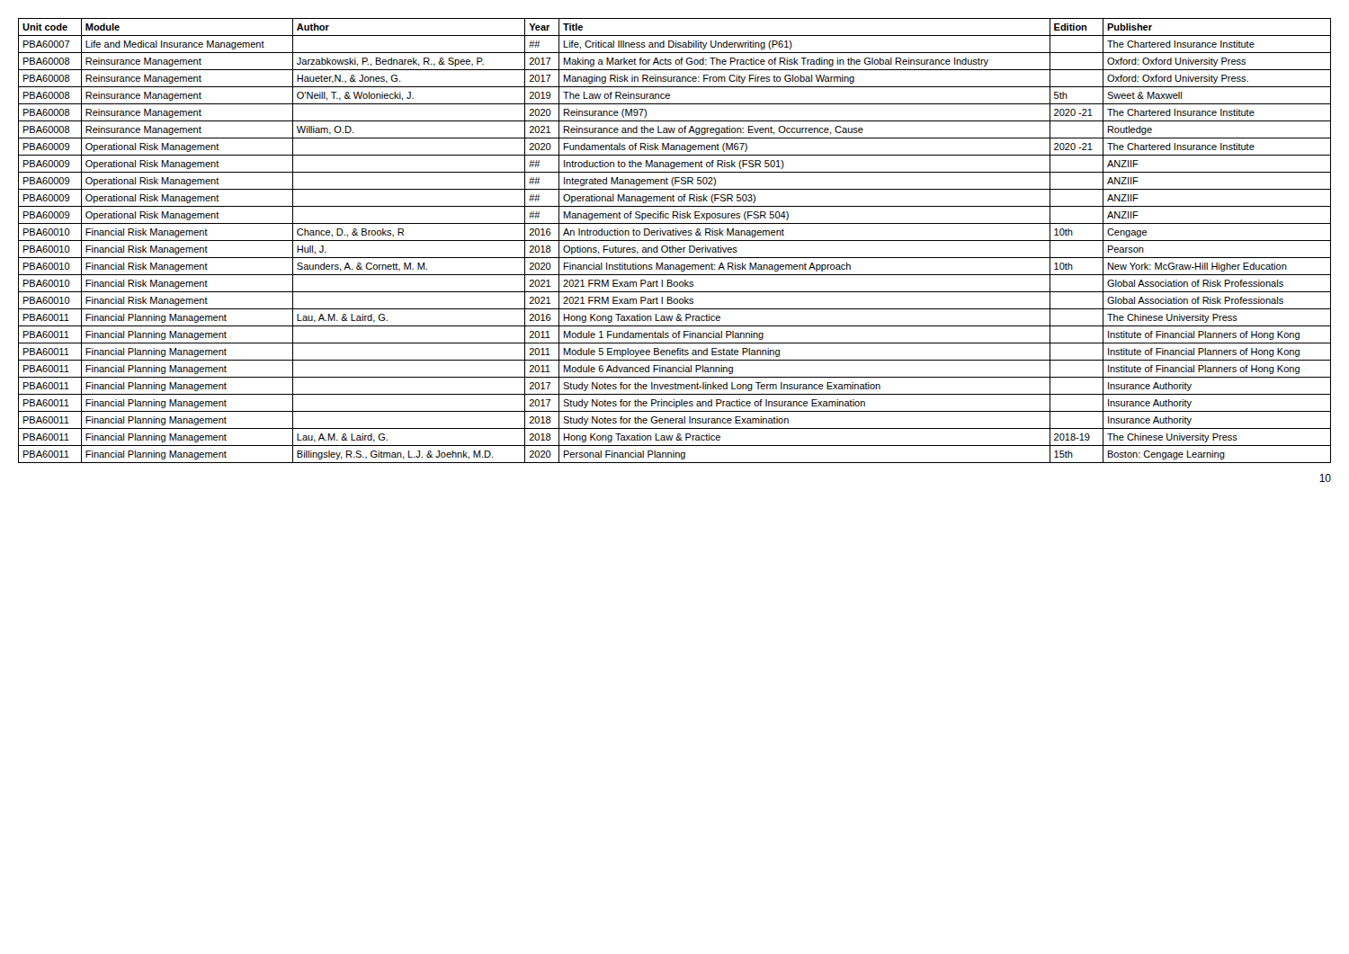| Unit code | Module | Author | Year | Title | Edition | Publisher |
| --- | --- | --- | --- | --- | --- | --- |
| PBA60007 | Life and Medical Insurance Management | | ## | Life, Critical Illness and Disability Underwriting (P61) | | The Chartered Insurance Institute |
| PBA60008 | Reinsurance Management | Jarzabkowski, P., Bednarek, R., & Spee, P. | 2017 | Making a Market for Acts of God: The Practice of Risk Trading in the Global Reinsurance Industry | | Oxford: Oxford University Press |
| PBA60008 | Reinsurance Management | Haueter,N., & Jones, G. | 2017 | Managing Risk in Reinsurance: From City Fires to Global Warming | | Oxford: Oxford University Press. |
| PBA60008 | Reinsurance Management | O'Neill, T., & Woloniecki, J. | 2019 | The Law of Reinsurance | 5th | Sweet & Maxwell |
| PBA60008 | Reinsurance Management | | 2020 | Reinsurance (M97) | 2020 -21 | The Chartered Insurance Institute |
| PBA60008 | Reinsurance Management | William, O.D. | 2021 | Reinsurance and the Law of Aggregation: Event, Occurrence, Cause | | Routledge |
| PBA60009 | Operational Risk Management | | 2020 | Fundamentals of Risk Management (M67) | 2020 -21 | The Chartered Insurance Institute |
| PBA60009 | Operational Risk Management | | ## | Introduction to the Management of Risk (FSR 501) | | ANZIIF |
| PBA60009 | Operational Risk Management | | ## | Integrated Management (FSR 502) | | ANZIIF |
| PBA60009 | Operational Risk Management | | ## | Operational Management of Risk (FSR 503) | | ANZIIF |
| PBA60009 | Operational Risk Management | | ## | Management of Specific Risk Exposures (FSR 504) | | ANZIIF |
| PBA60010 | Financial Risk Management | Chance, D., & Brooks, R | 2016 | An Introduction to Derivatives & Risk Management | 10th | Cengage |
| PBA60010 | Financial Risk Management | Hull, J. | 2018 | Options, Futures, and Other Derivatives | | Pearson |
| PBA60010 | Financial Risk Management | Saunders, A. & Cornett, M. M. | 2020 | Financial Institutions Management: A Risk Management Approach | 10th | New York: McGraw-Hill Higher Education |
| PBA60010 | Financial Risk Management | | 2021 | 2021 FRM Exam Part I Books | | Global Association of Risk Professionals |
| PBA60010 | Financial Risk Management | | 2021 | 2021 FRM Exam Part I Books | | Global Association of Risk Professionals |
| PBA60011 | Financial Planning Management | Lau, A.M. & Laird, G. | 2016 | Hong Kong Taxation Law & Practice | | The Chinese University Press |
| PBA60011 | Financial Planning Management | | 2011 | Module 1 Fundamentals of Financial Planning | | Institute of Financial Planners of Hong Kong |
| PBA60011 | Financial Planning Management | | 2011 | Module 5 Employee Benefits and Estate Planning | | Institute of Financial Planners of Hong Kong |
| PBA60011 | Financial Planning Management | | 2011 | Module 6 Advanced Financial Planning | | Institute of Financial Planners of Hong Kong |
| PBA60011 | Financial Planning Management | | 2017 | Study Notes for the Investment-linked Long Term Insurance Examination | | Insurance Authority |
| PBA60011 | Financial Planning Management | | 2017 | Study Notes for the Principles and Practice of Insurance Examination | | Insurance Authority |
| PBA60011 | Financial Planning Management | | 2018 | Study Notes for the General Insurance Examination | | Insurance Authority |
| PBA60011 | Financial Planning Management | Lau, A.M. & Laird, G. | 2018 | Hong Kong Taxation Law & Practice | 2018-19 | The Chinese University Press |
| PBA60011 | Financial Planning Management | Billingsley, R.S., Gitman, L.J. & Joehnk, M.D. | 2020 | Personal Financial Planning | 15th | Boston: Cengage Learning |
10